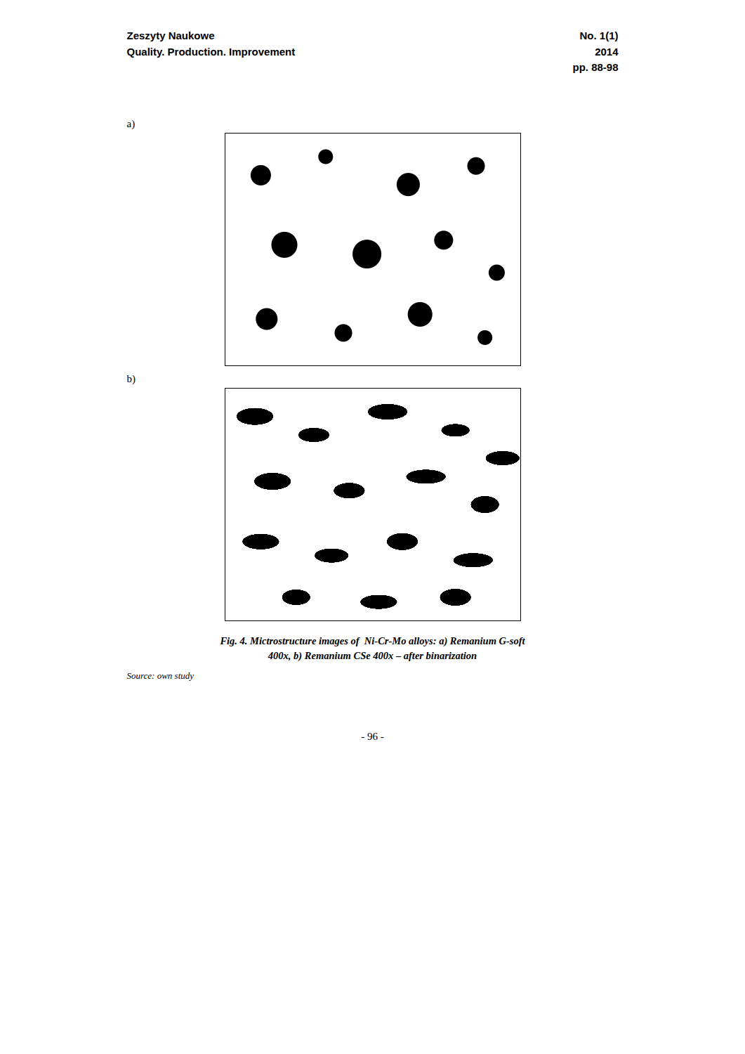Zeszyty Naukowe
Quality. Production. Improvement
No. 1(1)
2014
pp. 88-98
a)
b)
Fig. 4. Mictrostructure images of Ni-Cr-Mo alloys: a) Remanium G-soft
400x, b) Remanium CSe 400x – after binarization
Source: own study
- 96 -